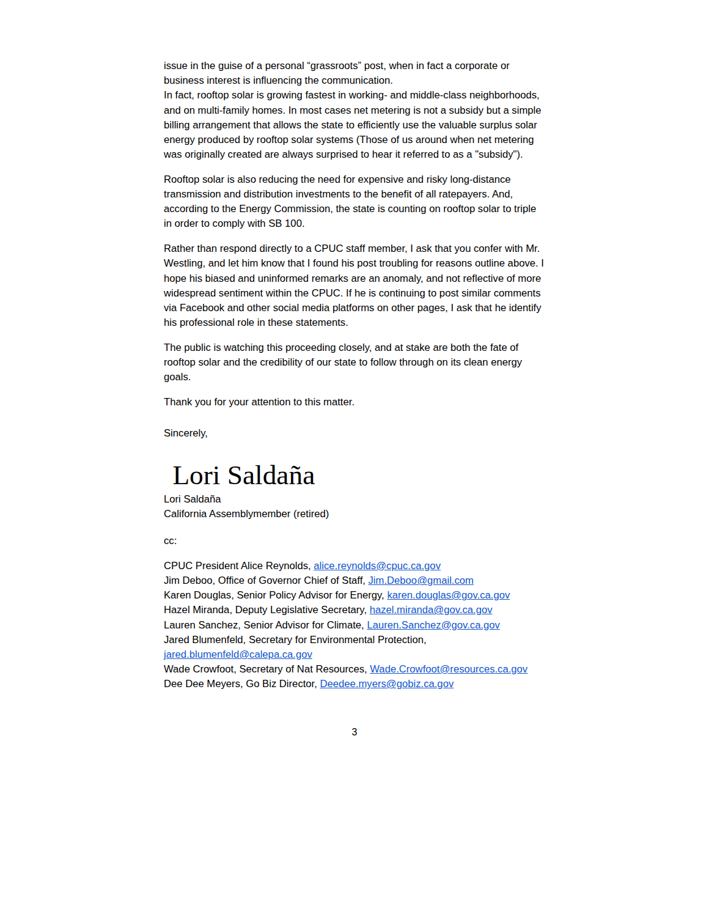issue in the guise of a personal “grassroots” post, when in fact a corporate or business interest is influencing the communication.
In fact, rooftop solar is growing fastest in working- and middle-class neighborhoods, and on multi-family homes. In most cases net metering is not a subsidy but a simple billing arrangement that allows the state to efficiently use the valuable surplus solar energy produced by rooftop solar systems (Those of us around when net metering was originally created are always surprised to hear it referred to as a "subsidy").
Rooftop solar is also reducing the need for expensive and risky long-distance transmission and distribution investments to the benefit of all ratepayers. And, according to the Energy Commission, the state is counting on rooftop solar to triple in order to comply with SB 100.
Rather than respond directly to a CPUC staff member, I ask that you confer with Mr. Westling, and let him know that I found his post troubling for reasons outline above. I hope his biased and uninformed remarks are an anomaly, and not reflective of more widespread sentiment within the CPUC. If he is continuing to post similar comments via Facebook and other social media platforms on other pages, I ask that he identify his professional role in these statements.
The public is watching this proceeding closely, and at stake are both the fate of rooftop solar and the credibility of our state to follow through on its clean energy goals.
Thank you for your attention to this matter.
Sincerely,
Lori Saldaña
Lori Saldaña
California Assemblymember (retired)
cc:
CPUC President Alice Reynolds, alice.reynolds@cpuc.ca.gov
Jim Deboo, Office of Governor Chief of Staff, Jim.Deboo@gmail.com
Karen Douglas, Senior Policy Advisor for Energy, karen.douglas@gov.ca.gov
Hazel Miranda, Deputy Legislative Secretary, hazel.miranda@gov.ca.gov
Lauren Sanchez, Senior Advisor for Climate, Lauren.Sanchez@gov.ca.gov
Jared Blumenfeld, Secretary for Environmental Protection, jared.blumenfeld@calepa.ca.gov
Wade Crowfoot, Secretary of Nat Resources, Wade.Crowfoot@resources.ca.gov
Dee Dee Meyers, Go Biz Director, Deedee.myers@gobiz.ca.gov
3